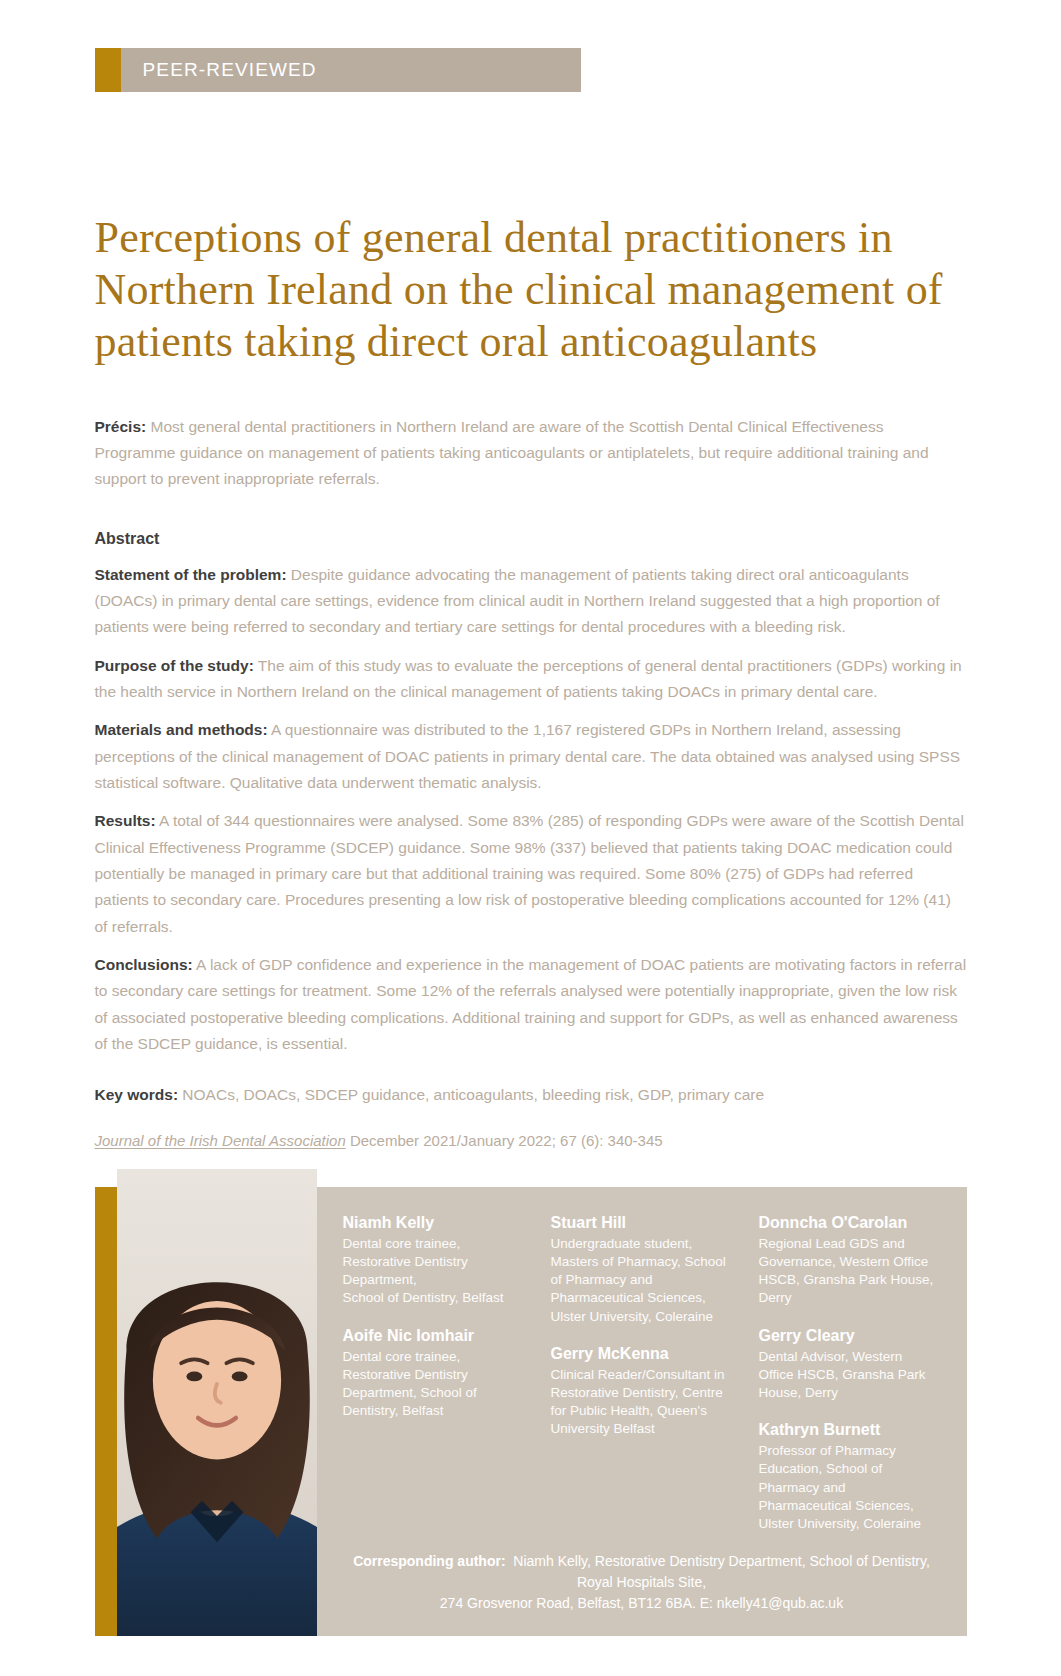PEER-REVIEWED
Perceptions of general dental practitioners in Northern Ireland on the clinical management of patients taking direct oral anticoagulants
Précis: Most general dental practitioners in Northern Ireland are aware of the Scottish Dental Clinical Effectiveness Programme guidance on management of patients taking anticoagulants or antiplatelets, but require additional training and support to prevent inappropriate referrals.
Abstract
Statement of the problem: Despite guidance advocating the management of patients taking direct oral anticoagulants (DOACs) in primary dental care settings, evidence from clinical audit in Northern Ireland suggested that a high proportion of patients were being referred to secondary and tertiary care settings for dental procedures with a bleeding risk.
Purpose of the study: The aim of this study was to evaluate the perceptions of general dental practitioners (GDPs) working in the health service in Northern Ireland on the clinical management of patients taking DOACs in primary dental care.
Materials and methods: A questionnaire was distributed to the 1,167 registered GDPs in Northern Ireland, assessing perceptions of the clinical management of DOAC patients in primary dental care. The data obtained was analysed using SPSS statistical software. Qualitative data underwent thematic analysis.
Results: A total of 344 questionnaires were analysed. Some 83% (285) of responding GDPs were aware of the Scottish Dental Clinical Effectiveness Programme (SDCEP) guidance. Some 98% (337) believed that patients taking DOAC medication could potentially be managed in primary care but that additional training was required. Some 80% (275) of GDPs had referred patients to secondary care. Procedures presenting a low risk of postoperative bleeding complications accounted for 12% (41) of referrals.
Conclusions: A lack of GDP confidence and experience in the management of DOAC patients are motivating factors in referral to secondary care settings for treatment. Some 12% of the referrals analysed were potentially inappropriate, given the low risk of associated postoperative bleeding complications. Additional training and support for GDPs, as well as enhanced awareness of the SDCEP guidance, is essential.
Key words: NOACs, DOACs, SDCEP guidance, anticoagulants, bleeding risk, GDP, primary care
Journal of the Irish Dental Association December 2021/January 2022; 67 (6): 340-345
Niamh Kelly
Dental core trainee,
Restorative Dentistry Department,
School of Dentistry, Belfast
Aoife Nic Iomhair
Dental core trainee, Restorative Dentistry Department, School of Dentistry, Belfast
Stuart Hill
Undergraduate student, Masters of Pharmacy, School of Pharmacy and Pharmaceutical Sciences, Ulster University, Coleraine
Gerry McKenna
Clinical Reader/Consultant in Restorative Dentistry, Centre for Public Health, Queen's University Belfast
Donncha O'Carolan
Regional Lead GDS and Governance, Western Office HSCB, Gransha Park House, Derry
Gerry Cleary
Dental Advisor, Western Office HSCB, Gransha Park House, Derry
Kathryn Burnett
Professor of Pharmacy Education, School of Pharmacy and Pharmaceutical Sciences, Ulster University, Coleraine
Corresponding author: Niamh Kelly, Restorative Dentistry Department, School of Dentistry, Royal Hospitals Site,
274 Grosvenor Road, Belfast, BT12 6BA. E: nkelly41@qub.ac.uk